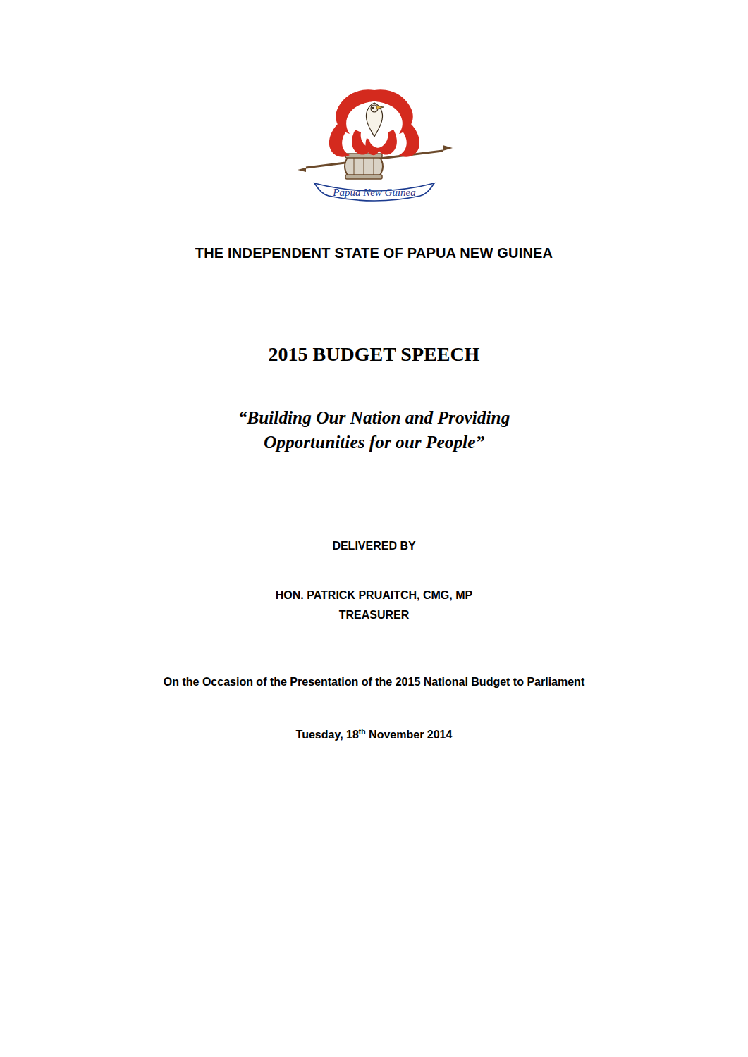Papua New Guinea national emblem: bird of paradise above a spear and kundu drum Papua New Guinea
THE INDEPENDENT STATE OF PAPUA NEW GUINEA
2015 BUDGET SPEECH
“Building Our Nation and Providing
Opportunities for our People”
DELIVERED BY
HON. PATRICK PRUAITCH, CMG, MP
TREASURER
On the Occasion of the Presentation of the 2015 National Budget to Parliament
Tuesday, 18th November 2014